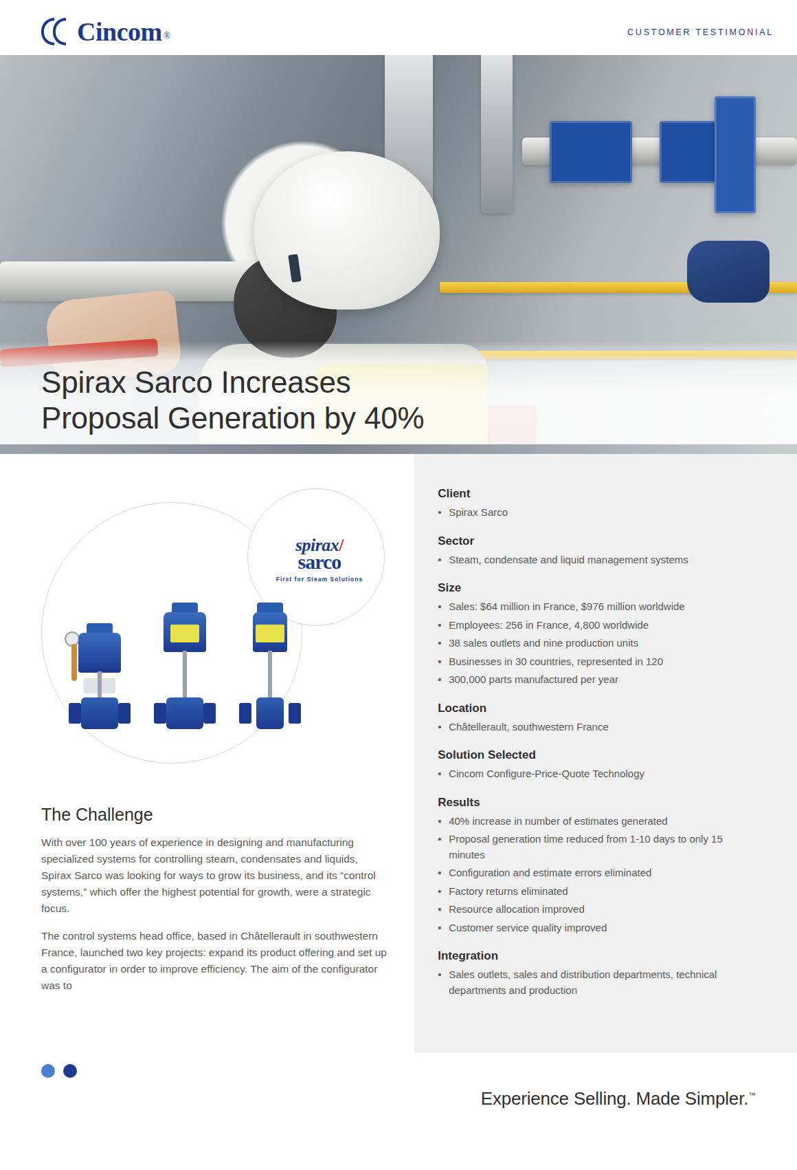Cincom®
Customer Testimonial
Spirax Sarco Increases
Proposal Generation by 40%
spirax/
sarco
First for Steam Solutions
The Challenge
With over 100 years of experience in designing and manufacturing specialized systems for controlling steam, condensates and liquids, Spirax Sarco was looking for ways to grow its business, and its “control systems,” which offer the highest potential for growth, were a strategic focus.
The control systems head office, based in Châtellerault in southwestern France, launched two key projects: expand its product offering and set up a configurator in order to improve efficiency. The aim of the configurator was to
Client
Spirax Sarco
Sector
Steam, condensate and liquid management systems
Size
Sales: $64 million in France, $976 million worldwide
Employees: 256 in France, 4,800 worldwide
38 sales outlets and nine production units
Businesses in 30 countries, represented in 120
300,000 parts manufactured per year
Location
Châtellerault, southwestern France
Solution Selected
Cincom Configure-Price-Quote Technology
Results
40% increase in number of estimates generated
Proposal generation time reduced from 1-10 days to only 15 minutes
Configuration and estimate errors eliminated
Factory returns eliminated
Resource allocation improved
Customer service quality improved
Integration
Sales outlets, sales and distribution departments, technical departments and production
Experience Selling. Made Simpler.™